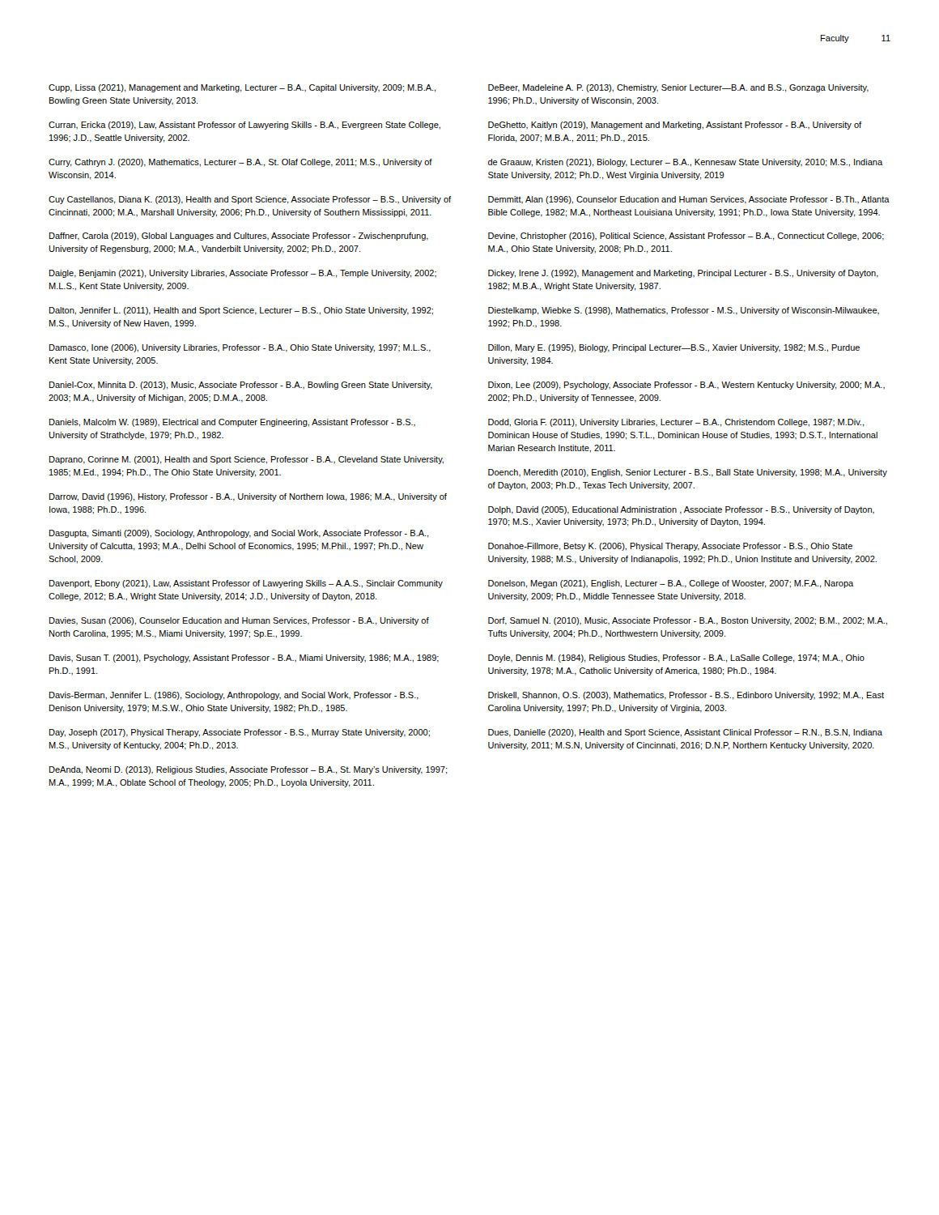Faculty 11
Cupp, Lissa (2021), Management and Marketing, Lecturer – B.A., Capital University, 2009; M.B.A., Bowling Green State University, 2013.
Curran, Ericka (2019), Law, Assistant Professor of Lawyering Skills - B.A., Evergreen State College, 1996; J.D., Seattle University, 2002.
Curry, Cathryn J. (2020), Mathematics, Lecturer – B.A., St. Olaf College, 2011; M.S., University of Wisconsin, 2014.
Cuy Castellanos, Diana K. (2013), Health and Sport Science, Associate Professor – B.S., University of Cincinnati, 2000; M.A., Marshall University, 2006; Ph.D., University of Southern Mississippi, 2011.
Daffner, Carola (2019), Global Languages and Cultures, Associate Professor - Zwischenprufung, University of Regensburg, 2000; M.A., Vanderbilt University, 2002; Ph.D., 2007.
Daigle, Benjamin (2021), University Libraries, Associate Professor – B.A., Temple University, 2002; M.L.S., Kent State University, 2009.
Dalton, Jennifer L. (2011), Health and Sport Science, Lecturer – B.S., Ohio State University, 1992; M.S., University of New Haven, 1999.
Damasco, Ione (2006), University Libraries, Professor - B.A., Ohio State University, 1997; M.L.S., Kent State University, 2005.
Daniel-Cox, Minnita D. (2013), Music, Associate Professor - B.A., Bowling Green State University, 2003; M.A., University of Michigan, 2005; D.M.A., 2008.
Daniels, Malcolm W. (1989), Electrical and Computer Engineering, Assistant Professor - B.S., University of Strathclyde, 1979; Ph.D., 1982.
Daprano, Corinne M. (2001), Health and Sport Science, Professor - B.A., Cleveland State University, 1985; M.Ed., 1994; Ph.D., The Ohio State University, 2001.
Darrow, David (1996), History, Professor - B.A., University of Northern Iowa, 1986; M.A., University of Iowa, 1988; Ph.D., 1996.
Dasgupta, Simanti (2009), Sociology, Anthropology, and Social Work, Associate Professor - B.A., University of Calcutta, 1993; M.A., Delhi School of Economics, 1995; M.Phil., 1997; Ph.D., New School, 2009.
Davenport, Ebony (2021), Law, Assistant Professor of Lawyering Skills – A.A.S., Sinclair Community College, 2012; B.A., Wright State University, 2014; J.D., University of Dayton, 2018.
Davies, Susan (2006), Counselor Education and Human Services, Professor - B.A., University of North Carolina, 1995; M.S., Miami University, 1997; Sp.E., 1999.
Davis, Susan T. (2001), Psychology, Assistant Professor - B.A., Miami University, 1986; M.A., 1989; Ph.D., 1991.
Davis-Berman, Jennifer L. (1986), Sociology, Anthropology, and Social Work, Professor - B.S., Denison University, 1979; M.S.W., Ohio State University, 1982; Ph.D., 1985.
Day, Joseph (2017), Physical Therapy, Associate Professor - B.S., Murray State University, 2000; M.S., University of Kentucky, 2004; Ph.D., 2013.
DeAnda, Neomi D. (2013), Religious Studies, Associate Professor – B.A., St. Mary’s University, 1997; M.A., 1999; M.A., Oblate School of Theology, 2005; Ph.D., Loyola University, 2011.
DeBeer, Madeleine A. P. (2013), Chemistry, Senior Lecturer—B.A. and B.S., Gonzaga University, 1996; Ph.D., University of Wisconsin, 2003.
DeGhetto, Kaitlyn (2019), Management and Marketing, Assistant Professor - B.A., University of Florida, 2007; M.B.A., 2011; Ph.D., 2015.
de Graauw, Kristen (2021), Biology, Lecturer – B.A., Kennesaw State University, 2010; M.S., Indiana State University, 2012; Ph.D., West Virginia University, 2019
Demmitt, Alan (1996), Counselor Education and Human Services, Associate Professor - B.Th., Atlanta Bible College, 1982; M.A., Northeast Louisiana University, 1991; Ph.D., Iowa State University, 1994.
Devine, Christopher (2016), Political Science, Assistant Professor – B.A., Connecticut College, 2006; M.A., Ohio State University, 2008; Ph.D., 2011.
Dickey, Irene J. (1992), Management and Marketing, Principal Lecturer - B.S., University of Dayton, 1982; M.B.A., Wright State University, 1987.
Diestelkamp, Wiebke S. (1998), Mathematics, Professor - M.S., University of Wisconsin-Milwaukee, 1992; Ph.D., 1998.
Dillon, Mary E. (1995), Biology, Principal Lecturer—B.S., Xavier University, 1982; M.S., Purdue University, 1984.
Dixon, Lee (2009), Psychology, Associate Professor - B.A., Western Kentucky University, 2000; M.A., 2002; Ph.D., University of Tennessee, 2009.
Dodd, Gloria F. (2011), University Libraries, Lecturer – B.A., Christendom College, 1987; M.Div., Dominican House of Studies, 1990; S.T.L., Dominican House of Studies, 1993; D.S.T., International Marian Research Institute, 2011.
Doench, Meredith (2010), English, Senior Lecturer - B.S., Ball State University, 1998; M.A., University of Dayton, 2003; Ph.D., Texas Tech University, 2007.
Dolph, David (2005), Educational Administration , Associate Professor - B.S., University of Dayton, 1970; M.S., Xavier University, 1973; Ph.D., University of Dayton, 1994.
Donahoe-Fillmore, Betsy K. (2006), Physical Therapy, Associate Professor - B.S., Ohio State University, 1988; M.S., University of Indianapolis, 1992; Ph.D., Union Institute and University, 2002.
Donelson, Megan (2021), English, Lecturer – B.A., College of Wooster, 2007; M.F.A., Naropa University, 2009; Ph.D., Middle Tennessee State University, 2018.
Dorf, Samuel N. (2010), Music, Associate Professor - B.A., Boston University, 2002; B.M., 2002; M.A., Tufts University, 2004; Ph.D., Northwestern University, 2009.
Doyle, Dennis M. (1984), Religious Studies, Professor - B.A., LaSalle College, 1974; M.A., Ohio University, 1978; M.A., Catholic University of America, 1980; Ph.D., 1984.
Driskell, Shannon, O.S. (2003), Mathematics, Professor - B.S., Edinboro University, 1992; M.A., East Carolina University, 1997; Ph.D., University of Virginia, 2003.
Dues, Danielle (2020), Health and Sport Science, Assistant Clinical Professor – R.N., B.S.N, Indiana University, 2011; M.S.N, University of Cincinnati, 2016; D.N.P, Northern Kentucky University, 2020.